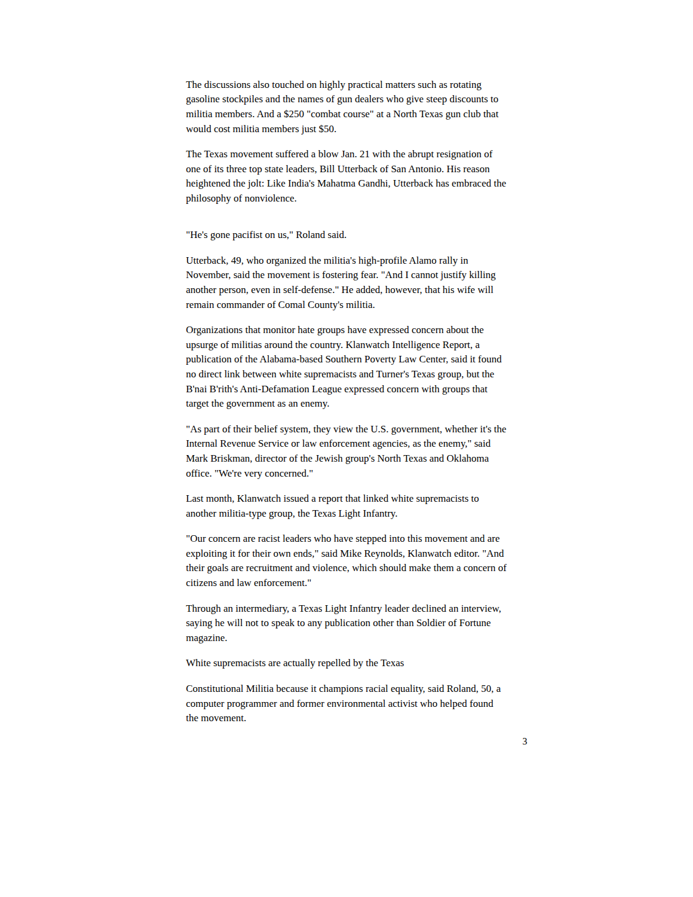The discussions also touched on highly practical matters such as rotating gasoline stockpiles and the names of gun dealers who give steep discounts to militia members. And a $250 "combat course" at a North Texas gun club that would cost militia members just $50.
The Texas movement suffered a blow Jan. 21 with the abrupt resignation of one of its three top state leaders, Bill Utterback of San Antonio. His reason heightened the jolt: Like India's Mahatma Gandhi, Utterback has embraced the philosophy of nonviolence.
"He's gone pacifist on us," Roland said.
Utterback, 49, who organized the militia's high-profile Alamo rally in November, said the movement is fostering fear. "And I cannot justify killing another person, even in self-defense." He added, however, that his wife will remain commander of Comal County's militia.
Organizations that monitor hate groups have expressed concern about the upsurge of militias around the country. Klanwatch Intelligence Report, a publication of the Alabama-based Southern Poverty Law Center, said it found no direct link between white supremacists and Turner's Texas group, but the B'nai B'rith's Anti-Defamation League expressed concern with groups that target the government as an enemy.
"As part of their belief system, they view the U.S. government, whether it's the Internal Revenue Service or law enforcement agencies, as the enemy," said Mark Briskman, director of the Jewish group's North Texas and Oklahoma office. "We're very concerned."
Last month, Klanwatch issued a report that linked white supremacists to another militia-type group, the Texas Light Infantry.
"Our concern are racist leaders who have stepped into this movement and are exploiting it for their own ends," said Mike Reynolds, Klanwatch editor. "And their goals are recruitment and violence, which should make them a concern of citizens and law enforcement."
Through an intermediary, a Texas Light Infantry leader declined an interview, saying he will not to speak to any publication other than Soldier of Fortune magazine.
White supremacists are actually repelled by the Texas
Constitutional Militia because it champions racial equality, said Roland, 50, a computer programmer and former environmental activist who helped found the movement.
3